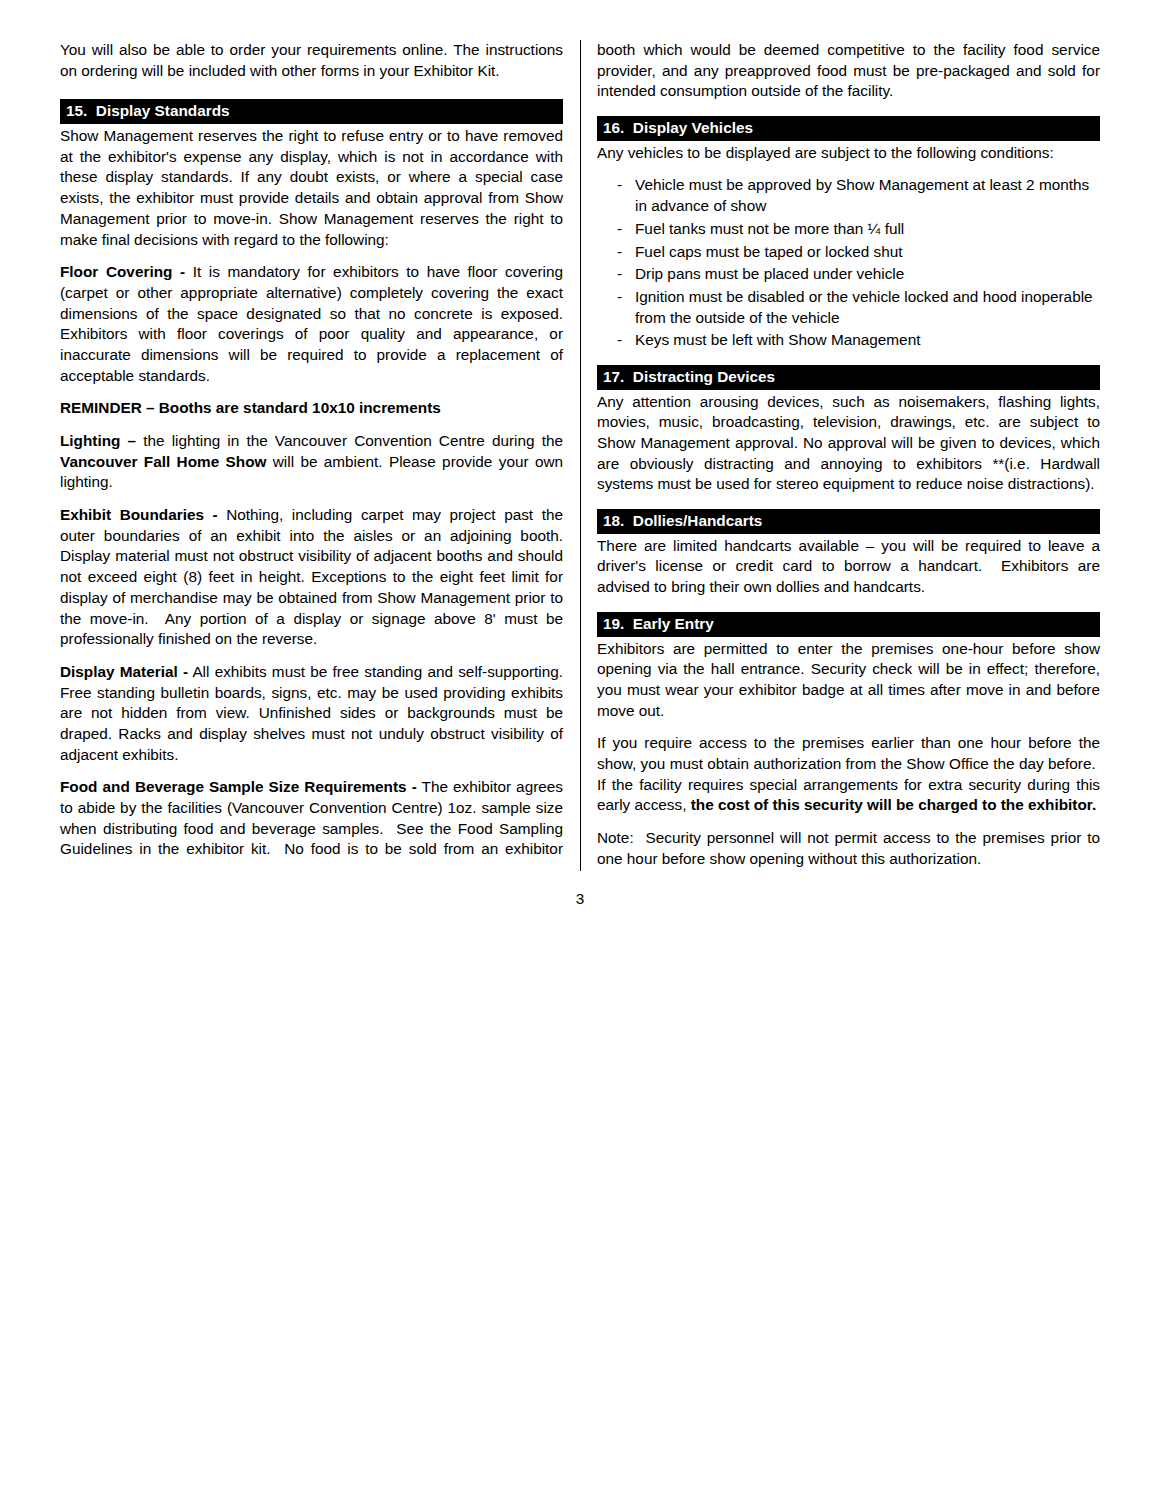You will also be able to order your requirements online. The instructions on ordering will be included with other forms in your Exhibitor Kit.
15. Display Standards
Show Management reserves the right to refuse entry or to have removed at the exhibitor's expense any display, which is not in accordance with these display standards. If any doubt exists, or where a special case exists, the exhibitor must provide details and obtain approval from Show Management prior to move-in. Show Management reserves the right to make final decisions with regard to the following:
Floor Covering - It is mandatory for exhibitors to have floor covering (carpet or other appropriate alternative) completely covering the exact dimensions of the space designated so that no concrete is exposed. Exhibitors with floor coverings of poor quality and appearance, or inaccurate dimensions will be required to provide a replacement of acceptable standards.
REMINDER – Booths are standard 10x10 increments
Lighting – the lighting in the Vancouver Convention Centre during the Vancouver Fall Home Show will be ambient. Please provide your own lighting.
Exhibit Boundaries - Nothing, including carpet may project past the outer boundaries of an exhibit into the aisles or an adjoining booth. Display material must not obstruct visibility of adjacent booths and should not exceed eight (8) feet in height. Exceptions to the eight feet limit for display of merchandise may be obtained from Show Management prior to the move-in. Any portion of a display or signage above 8' must be professionally finished on the reverse.
Display Material - All exhibits must be free standing and self-supporting. Free standing bulletin boards, signs, etc. may be used providing exhibits are not hidden from view. Unfinished sides or backgrounds must be draped. Racks and display shelves must not unduly obstruct visibility of adjacent exhibits.
Food and Beverage Sample Size Requirements - The exhibitor agrees to abide by the facilities (Vancouver Convention Centre) 1oz. sample size when distributing food and beverage samples. See the Food Sampling Guidelines in the exhibitor kit. No food is to be sold from an exhibitor booth which would be deemed competitive to the facility food service provider, and any preapproved food must be pre-packaged and sold for intended consumption outside of the facility.
16. Display Vehicles
Any vehicles to be displayed are subject to the following conditions:
Vehicle must be approved by Show Management at least 2 months in advance of show
Fuel tanks must not be more than ¼ full
Fuel caps must be taped or locked shut
Drip pans must be placed under vehicle
Ignition must be disabled or the vehicle locked and hood inoperable from the outside of the vehicle
Keys must be left with Show Management
17. Distracting Devices
Any attention arousing devices, such as noisemakers, flashing lights, movies, music, broadcasting, television, drawings, etc. are subject to Show Management approval. No approval will be given to devices, which are obviously distracting and annoying to exhibitors **(i.e. Hardwall systems must be used for stereo equipment to reduce noise distractions).
18. Dollies/Handcarts
There are limited handcarts available – you will be required to leave a driver's license or credit card to borrow a handcart. Exhibitors are advised to bring their own dollies and handcarts.
19. Early Entry
Exhibitors are permitted to enter the premises one-hour before show opening via the hall entrance. Security check will be in effect; therefore, you must wear your exhibitor badge at all times after move in and before move out.
If you require access to the premises earlier than one hour before the show, you must obtain authorization from the Show Office the day before. If the facility requires special arrangements for extra security during this early access, the cost of this security will be charged to the exhibitor.
Note: Security personnel will not permit access to the premises prior to one hour before show opening without this authorization.
3